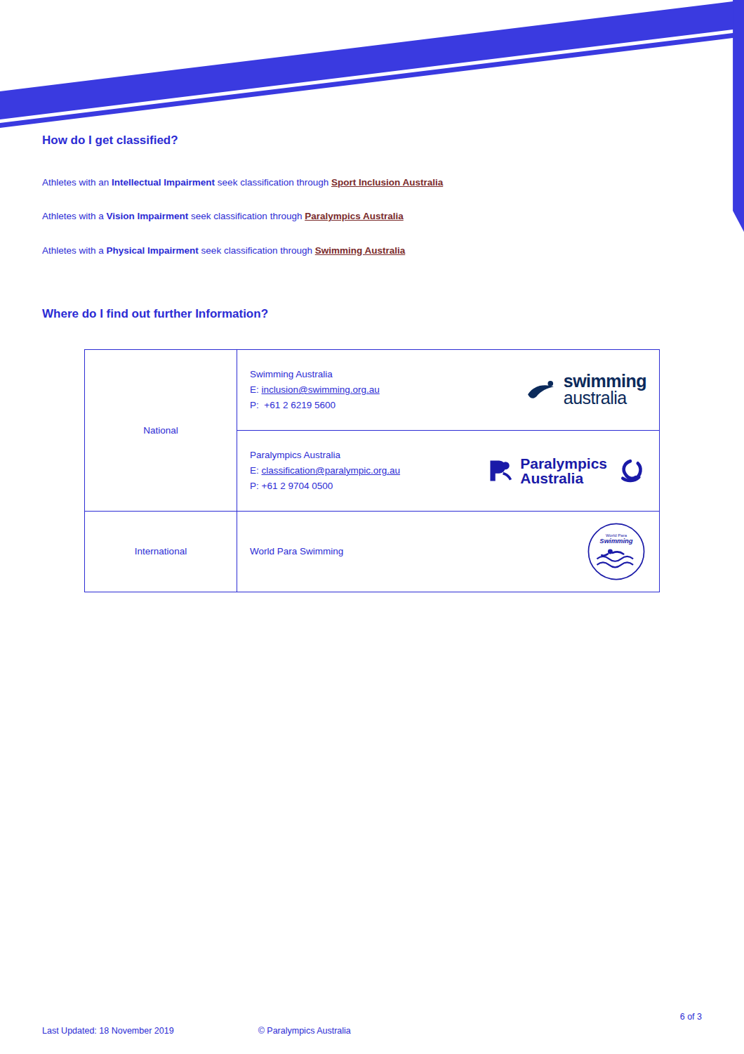How do I get classified?
Athletes with an Intellectual Impairment seek classification through Sport Inclusion Australia
Athletes with a Vision Impairment seek classification through Paralympics Australia
Athletes with a Physical Impairment seek classification through Swimming Australia
Where do I find out further Information?
| National | Swimming Australia E: inclusion@swimming.org.au P: +61 2 6219 5600 swimming australia |
| Paralympics Australia E: classification@paralympic.org.au P: +61 2 9704 0500 Paralympics Australia |
| International | World Para Swimming World Para Swimming |
6 of 3
Last Updated: 18 November 2019
© Paralympics Australia